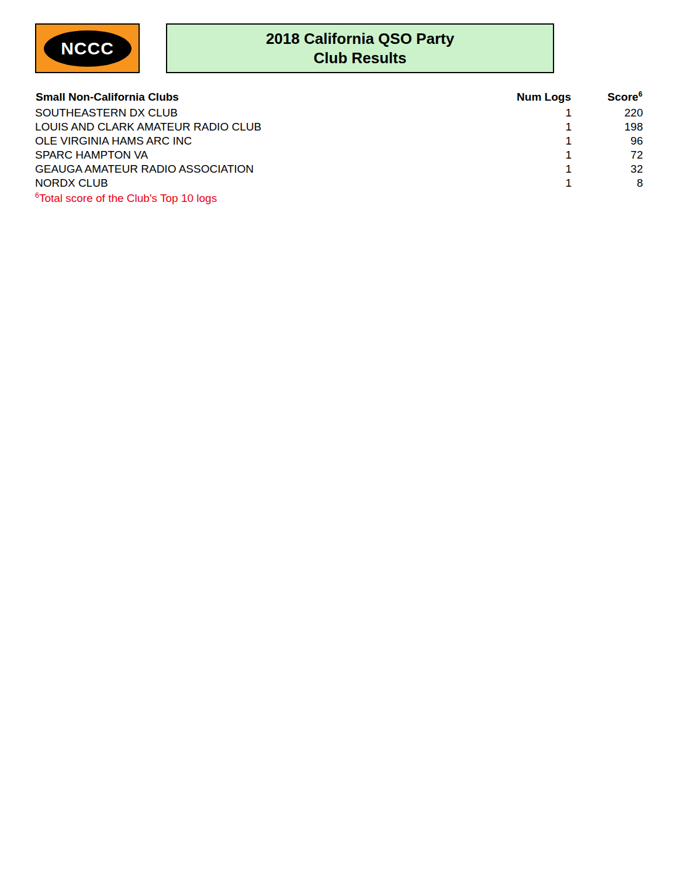NCCC
2018 California QSO Party
Club Results
| Small Non-California Clubs | Num Logs | Score 6 |
| --- | --- | --- |
| SOUTHEASTERN DX CLUB | 1 | 220 |
| LOUIS AND CLARK AMATEUR RADIO CLUB | 1 | 198 |
| OLE VIRGINIA HAMS ARC INC | 1 | 96 |
| SPARC HAMPTON VA | 1 | 72 |
| GEAUGA AMATEUR RADIO ASSOCIATION | 1 | 32 |
| NORDX CLUB | 1 | 8 |
6Total score of the Club's Top 10 logs